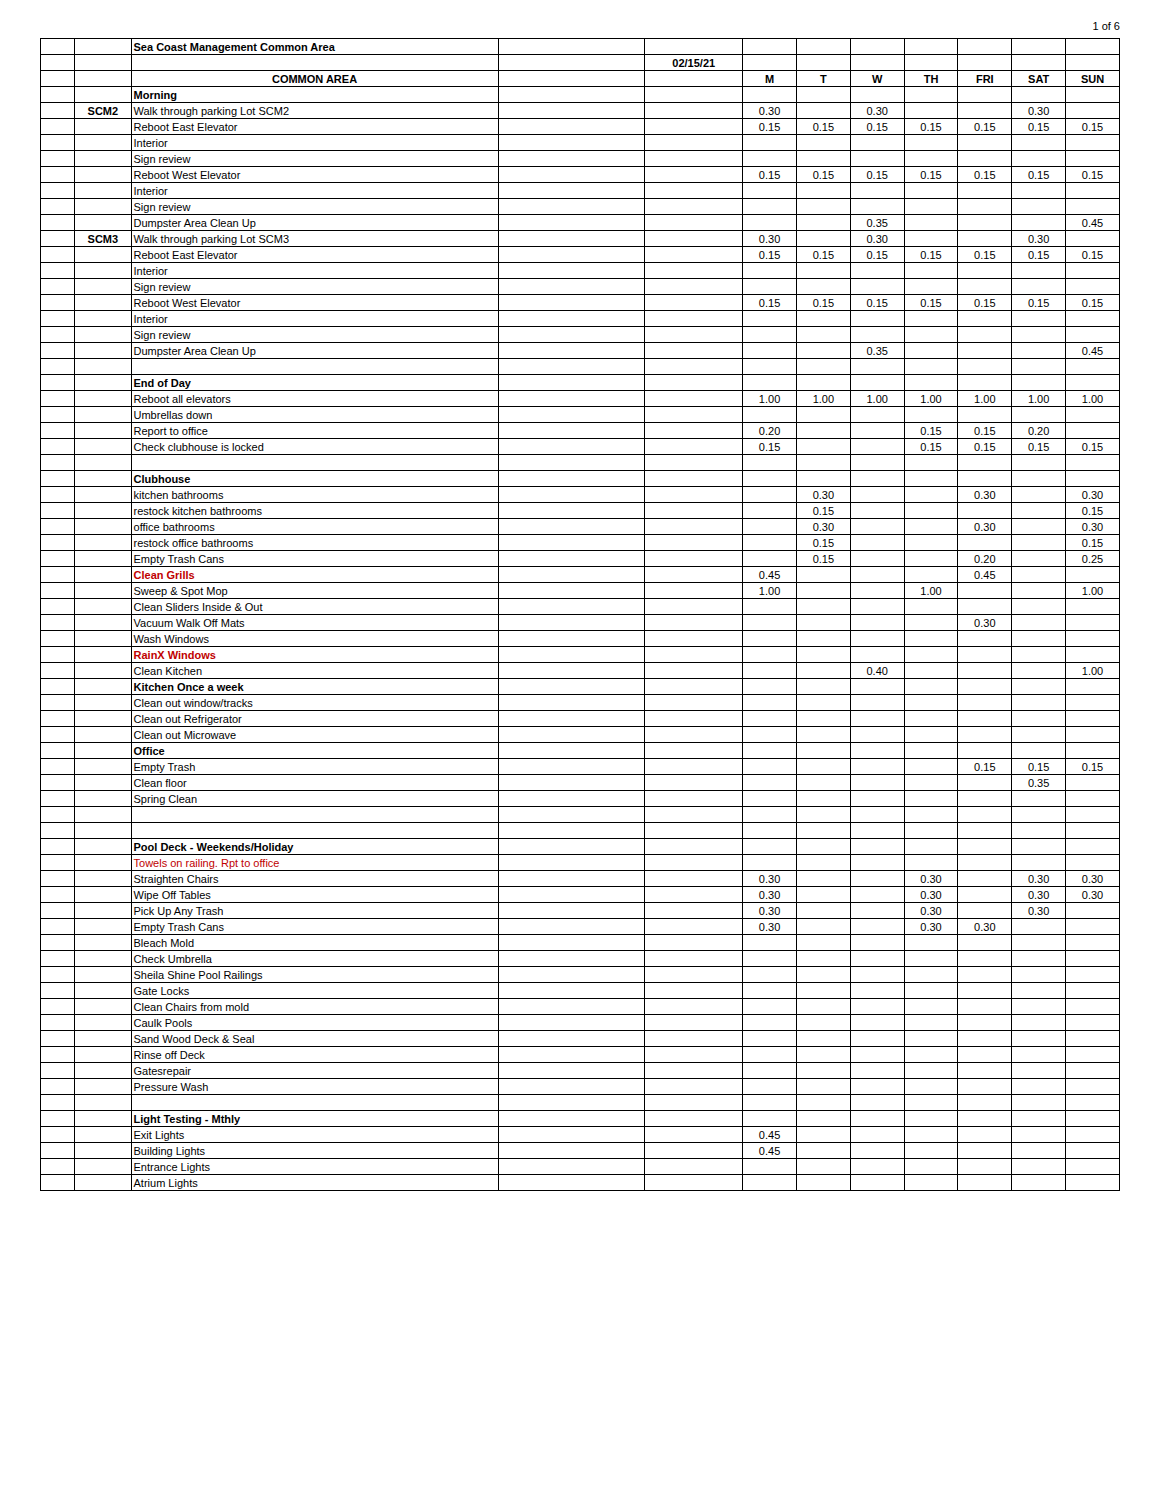1 of 6
| | | Sea Coast Management Common Area | | | | | | | | | |
| | | | | 02/15/21 | | | | | | | |
| | | COMMON AREA | | | M | T | W | TH | FRI | SAT | SUN |
| | | Morning | | | | | | | | | |
| | SCM2 | Walk through parking Lot SCM2 | | | 0.30 | | 0.30 | | | 0.30 | |
| | | Reboot East Elevator | | | 0.15 | 0.15 | 0.15 | 0.15 | 0.15 | 0.15 | 0.15 |
| | | Interior | | | | | | | | | |
| | | Sign review | | | | | | | | | |
| | | Reboot West Elevator | | | 0.15 | 0.15 | 0.15 | 0.15 | 0.15 | 0.15 | 0.15 |
| | | Interior | | | | | | | | | |
| | | Sign review | | | | | | | | | |
| | | Dumpster Area Clean Up | | | | | 0.35 | | | | 0.45 |
| | SCM3 | Walk through parking Lot SCM3 | | | 0.30 | | 0.30 | | | 0.30 | |
| | | Reboot East Elevator | | | 0.15 | 0.15 | 0.15 | 0.15 | 0.15 | 0.15 | 0.15 |
| | | Interior | | | | | | | | | |
| | | Sign review | | | | | | | | | |
| | | Reboot West Elevator | | | 0.15 | 0.15 | 0.15 | 0.15 | 0.15 | 0.15 | 0.15 |
| | | Interior | | | | | | | | | |
| | | Sign review | | | | | | | | | |
| | | Dumpster Area Clean Up | | | | | 0.35 | | | | 0.45 |
| | | End of Day | | | | | | | | | |
| | | Reboot all elevators | | | 1.00 | 1.00 | 1.00 | 1.00 | 1.00 | 1.00 | 1.00 |
| | | Umbrellas down | | | | | | | | | |
| | | Report to office | | | 0.20 | | | 0.15 | 0.15 | 0.20 | |
| | | Check clubhouse is locked | | | 0.15 | | | 0.15 | 0.15 | 0.15 | 0.15 |
| | | Clubhouse | | | | | | | | | |
| | | kitchen bathrooms | | | | 0.30 | | | 0.30 | | 0.30 |
| | | restock kitchen bathrooms | | | | 0.15 | | | | | 0.15 |
| | | office bathrooms | | | | 0.30 | | | 0.30 | | 0.30 |
| | | restock office bathrooms | | | | 0.15 | | | | | 0.15 |
| | | Empty Trash Cans | | | | 0.15 | | | 0.20 | | 0.25 |
| | | Clean Grills | | | 0.45 | | | | 0.45 | | |
| | | Sweep & Spot Mop | | | 1.00 | | | 1.00 | | | 1.00 |
| | | Clean Sliders Inside & Out | | | | | | | | | |
| | | Vacuum Walk Off Mats | | | | | | | 0.30 | | |
| | | Wash Windows | | | | | | | | | |
| | | RainX Windows | | | | | | | | | |
| | | Clean Kitchen | | | | | 0.40 | | | | 1.00 |
| | | Kitchen Once a week | | | | | | | | | |
| | | Clean out window/tracks | | | | | | | | | |
| | | Clean out Refrigerator | | | | | | | | | |
| | | Clean out Microwave | | | | | | | | | |
| | | Office | | | | | | | | | |
| | | Empty Trash | | | | | | | 0.15 | 0.15 | 0.15 |
| | | Clean floor | | | | | | | | 0.35 | |
| | | Spring Clean | | | | | | | | | |
| | | Pool Deck - Weekends/Holiday | | | | | | | | | |
| | | Towels on railing. Rpt to office | | | | | | | | | |
| | | Straighten Chairs | | | 0.30 | | | 0.30 | | 0.30 | 0.30 |
| | | Wipe Off Tables | | | 0.30 | | | 0.30 | | 0.30 | 0.30 |
| | | Pick Up Any Trash | | | 0.30 | | | 0.30 | | 0.30 | |
| | | Empty Trash Cans | | | 0.30 | | | 0.30 | 0.30 | | |
| | | Bleach Mold | | | | | | | | | |
| | | Check Umbrella | | | | | | | | | |
| | | Sheila Shine Pool Railings | | | | | | | | | |
| | | Gate Locks | | | | | | | | | |
| | | Clean Chairs from mold | | | | | | | | | |
| | | Caulk Pools | | | | | | | | | |
| | | Sand Wood Deck & Seal | | | | | | | | | |
| | | Rinse off Deck | | | | | | | | | |
| | | Gatesrepair | | | | | | | | | |
| | | Pressure Wash | | | | | | | | | |
| | | Light Testing - Mthly | | | | | | | | | |
| | | Exit Lights | | | 0.45 | | | | | | |
| | | Building Lights | | | 0.45 | | | | | | |
| | | Entrance Lights | | | | | | | | | |
| | | Atrium Lights | | | | | | | | | |